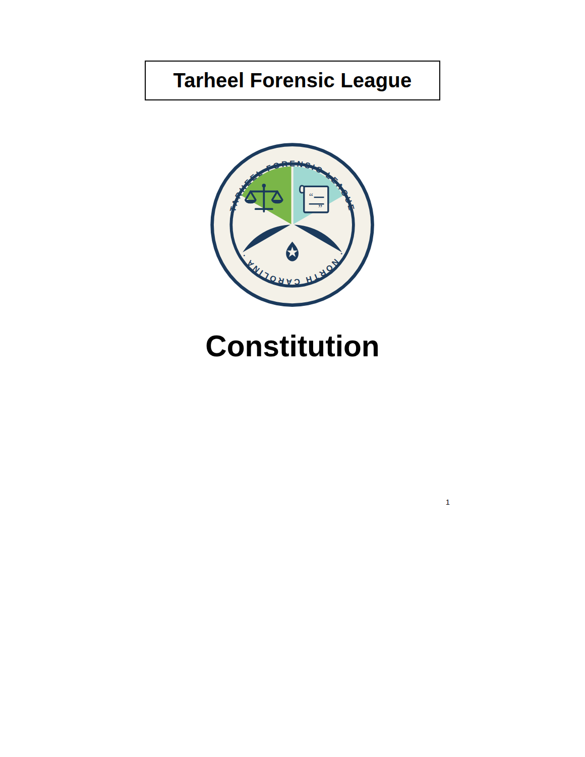Tarheel Forensic League
“ ” TARHEEL FORENSIC LEAGUE · NORTH CAROLINA ·
Constitution
1